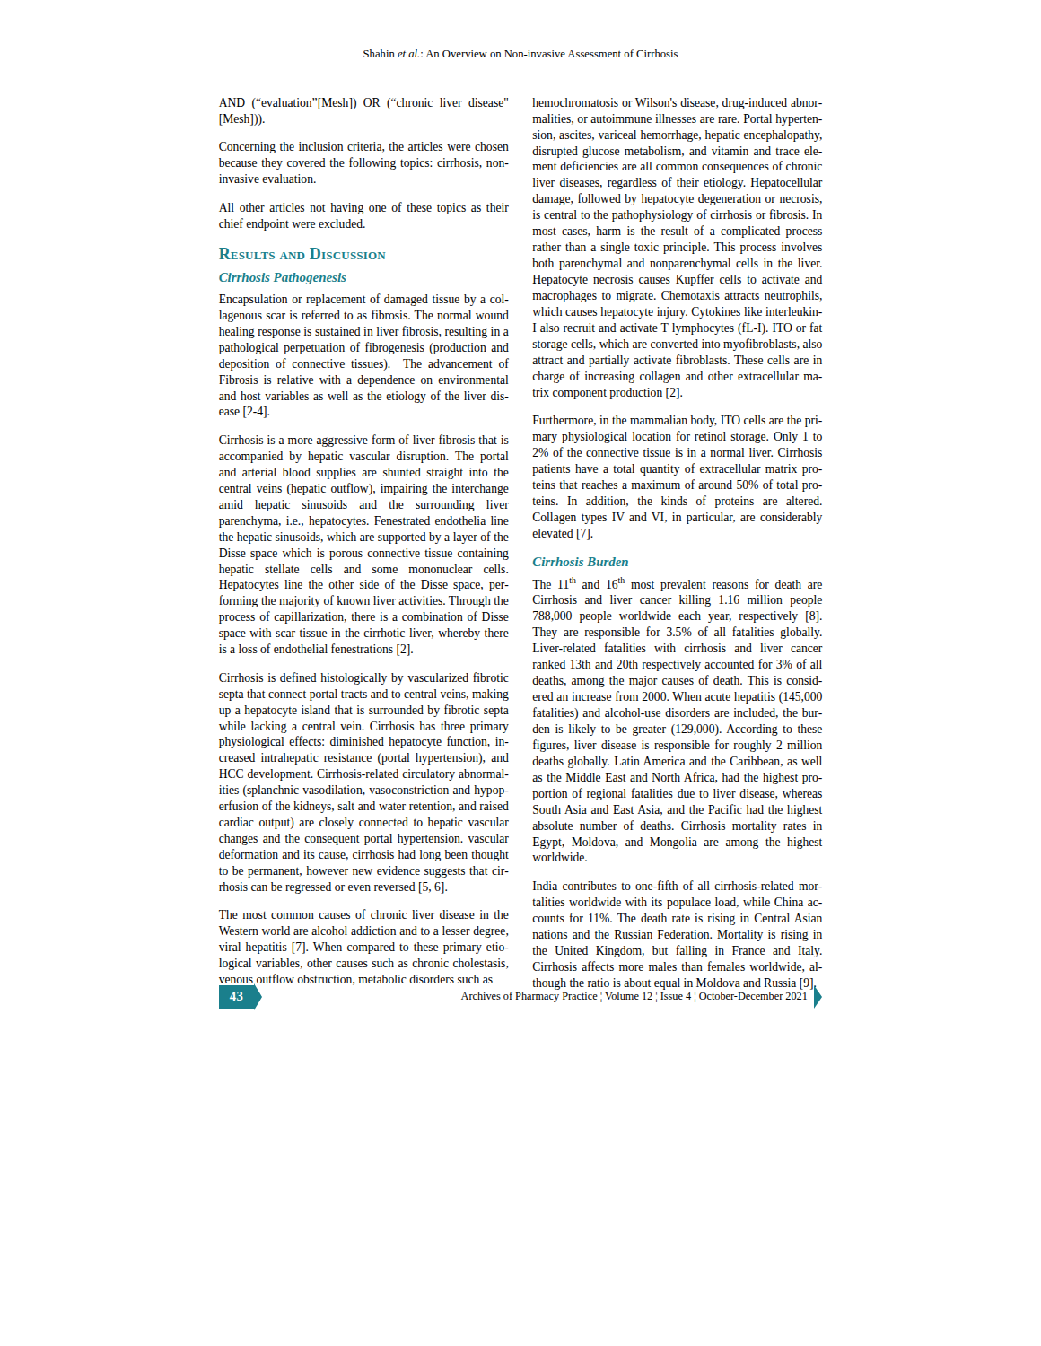Shahin et al.: An Overview on Non-invasive Assessment of Cirrhosis
AND (“evaluation”[Mesh]) OR (“chronic liver disease"[Mesh])).
Concerning the inclusion criteria, the articles were chosen because they covered the following topics: cirrhosis, non-invasive evaluation.
All other articles not having one of these topics as their chief endpoint were excluded.
Results and Discussion
Cirrhosis Pathogenesis
Encapsulation or replacement of damaged tissue by a collagenous scar is referred to as fibrosis. The normal wound healing response is sustained in liver fibrosis, resulting in a pathological perpetuation of fibrogenesis (production and deposition of connective tissues). The advancement of Fibrosis is relative with a dependence on environmental and host variables as well as the etiology of the liver disease [2-4].
Cirrhosis is a more aggressive form of liver fibrosis that is accompanied by hepatic vascular disruption. The portal and arterial blood supplies are shunted straight into the central veins (hepatic outflow), impairing the interchange amid hepatic sinusoids and the surrounding liver parenchyma, i.e., hepatocytes. Fenestrated endothelia line the hepatic sinusoids, which are supported by a layer of the Disse space which is porous connective tissue containing hepatic stellate cells and some mononuclear cells. Hepatocytes line the other side of the Disse space, performing the majority of known liver activities. Through the process of capillarization, there is a combination of Disse space with scar tissue in the cirrhotic liver, whereby there is a loss of endothelial fenestrations [2].
Cirrhosis is defined histologically by vascularized fibrotic septa that connect portal tracts and to central veins, making up a hepatocyte island that is surrounded by fibrotic septa while lacking a central vein. Cirrhosis has three primary physiological effects: diminished hepatocyte function, increased intrahepatic resistance (portal hypertension), and HCC development. Cirrhosis-related circulatory abnormalities (splanchnic vasodilation, vasoconstriction and hypoperfusion of the kidneys, salt and water retention, and raised cardiac output) are closely connected to hepatic vascular changes and the consequent portal hypertension. vascular deformation and its cause, cirrhosis had long been thought to be permanent, however new evidence suggests that cirrhosis can be regressed or even reversed [5, 6].
The most common causes of chronic liver disease in the Western world are alcohol addiction and to a lesser degree, viral hepatitis [7]. When compared to these primary etiological variables, other causes such as chronic cholestasis, venous outflow obstruction, metabolic disorders such as
hemochromatosis or Wilson's disease, drug-induced abnormalities, or autoimmune illnesses are rare. Portal hypertension, ascites, variceal hemorrhage, hepatic encephalopathy, disrupted glucose metabolism, and vitamin and trace element deficiencies are all common consequences of chronic liver diseases, regardless of their etiology. Hepatocellular damage, followed by hepatocyte degeneration or necrosis, is central to the pathophysiology of cirrhosis or fibrosis. In most cases, harm is the result of a complicated process rather than a single toxic principle. This process involves both parenchymal and nonparenchymal cells in the liver. Hepatocyte necrosis causes Kupffer cells to activate and macrophages to migrate. Chemotaxis attracts neutrophils, which causes hepatocyte injury. Cytokines like interleukin-I also recruit and activate T lymphocytes (fL-I). ITO or fat storage cells, which are converted into myofibroblasts, also attract and partially activate fibroblasts. These cells are in charge of increasing collagen and other extracellular matrix component production [2].
Furthermore, in the mammalian body, ITO cells are the primary physiological location for retinol storage. Only 1 to 2% of the connective tissue is in a normal liver. Cirrhosis patients have a total quantity of extracellular matrix proteins that reaches a maximum of around 50% of total proteins. In addition, the kinds of proteins are altered. Collagen types IV and VI, in particular, are considerably elevated [7].
Cirrhosis Burden
The 11th and 16th most prevalent reasons for death are Cirrhosis and liver cancer killing 1.16 million people 788,000 people worldwide each year, respectively [8]. They are responsible for 3.5% of all fatalities globally. Liver-related fatalities with cirrhosis and liver cancer ranked 13th and 20th respectively accounted for 3% of all deaths, among the major causes of death. This is considered an increase from 2000. When acute hepatitis (145,000 fatalities) and alcohol-use disorders are included, the burden is likely to be greater (129,000). According to these figures, liver disease is responsible for roughly 2 million deaths globally. Latin America and the Caribbean, as well as the Middle East and North Africa, had the highest proportion of regional fatalities due to liver disease, whereas South Asia and East Asia, and the Pacific had the highest absolute number of deaths. Cirrhosis mortality rates in Egypt, Moldova, and Mongolia are among the highest worldwide.
India contributes to one-fifth of all cirrhosis-related mortalities worldwide with its populace load, while China accounts for 11%. The death rate is rising in Central Asian nations and the Russian Federation. Mortality is rising in the United Kingdom, but falling in France and Italy. Cirrhosis affects more males than females worldwide, although the ratio is about equal in Moldova and Russia [9].
43
Archives of Pharmacy Practice ¦ Volume 12 ¦ Issue 4 ¦ October-December 2021